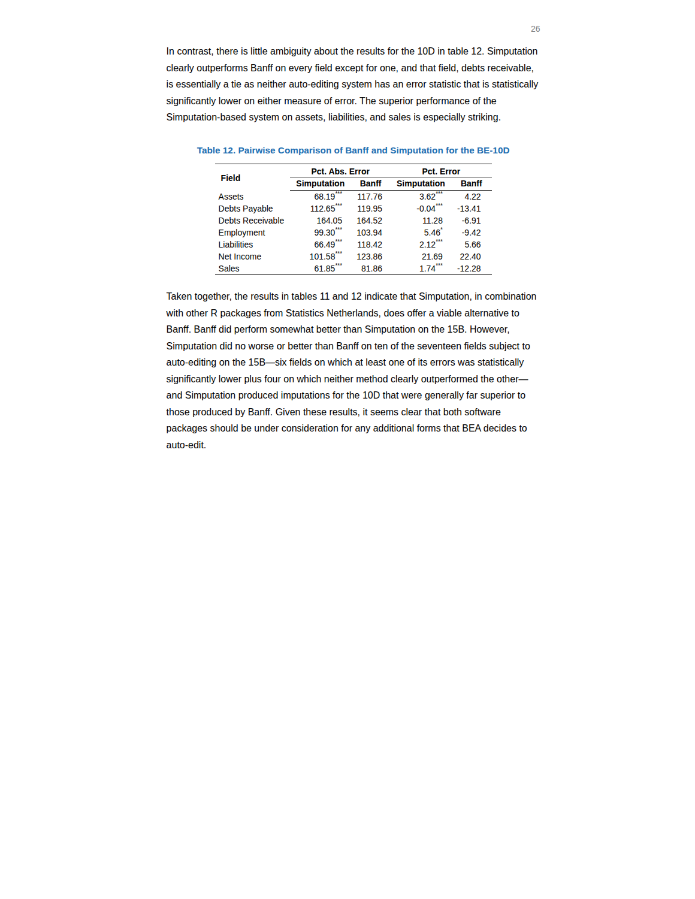26
In contrast, there is little ambiguity about the results for the 10D in table 12. Simputation clearly outperforms Banff on every field except for one, and that field, debts receivable, is essentially a tie as neither auto-editing system has an error statistic that is statistically significantly lower on either measure of error. The superior performance of the Simputation-based system on assets, liabilities, and sales is especially striking.
Table 12. Pairwise Comparison of Banff and Simputation for the BE-10D
| Field | Pct. Abs. Error | Pct. Error |
| --- | --- | --- |
| Simputation | Banff | Simputation | Banff |
| Assets | 68.19 *** | 117.76 | 3.62 *** | 4.22 |
| Debts Payable | 112.65 *** | 119.95 | -0.04 *** | -13.41 |
| Debts Receivable | 164.05 | 164.52 | 11.28 | -6.91 |
| Employment | 99.30 *** | 103.94 | 5.46 * | -9.42 |
| Liabilities | 66.49 *** | 118.42 | 2.12 *** | 5.66 |
| Net Income | 101.58 *** | 123.86 | 21.69 | 22.40 |
| Sales | 61.85 *** | 81.86 | 1.74 *** | -12.28 |
Taken together, the results in tables 11 and 12 indicate that Simputation, in combination with other R packages from Statistics Netherlands, does offer a viable alternative to Banff. Banff did perform somewhat better than Simputation on the 15B. However, Simputation did no worse or better than Banff on ten of the seventeen fields subject to auto-editing on the 15B—six fields on which at least one of its errors was statistically significantly lower plus four on which neither method clearly outperformed the other—and Simputation produced imputations for the 10D that were generally far superior to those produced by Banff. Given these results, it seems clear that both software packages should be under consideration for any additional forms that BEA decides to auto-edit.